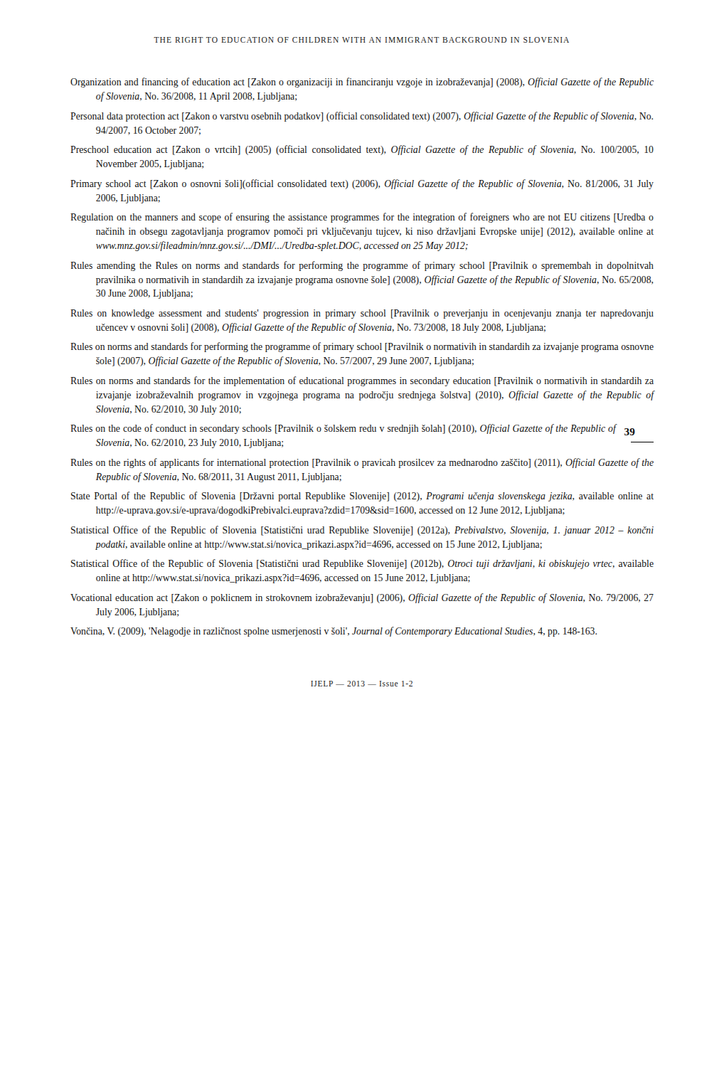The Right to Education of Children with an Immigrant Background in Slovenia
Organization and financing of education act [Zakon o organizaciji in financiranju vzgoje in izobraževanja] (2008), Official Gazette of the Republic of Slovenia, No. 36/2008, 11 April 2008, Ljubljana;
Personal data protection act [Zakon o varstvu osebnih podatkov] (official consolidated text) (2007), Official Gazette of the Republic of Slovenia, No. 94/2007, 16 October 2007;
Preschool education act [Zakon o vrtcih] (2005) (official consolidated text), Official Gazette of the Republic of Slovenia, No. 100/2005, 10 November 2005, Ljubljana;
Primary school act [Zakon o osnovni šoli](official consolidated text) (2006), Official Gazette of the Republic of Slovenia, No. 81/2006, 31 July 2006, Ljubljana;
Regulation on the manners and scope of ensuring the assistance programmes for the integration of foreigners who are not EU citizens [Uredba o načinih in obsegu zagotavljanja programov pomoči pri vključevanju tujcev, ki niso državljani Evropske unije] (2012), available online at www.mnz.gov.si/fileadmin/mnz.gov.si/.../DMI/.../Uredba-splet.DOC, accessed on 25 May 2012;
Rules amending the Rules on norms and standards for performing the programme of primary school [Pravilnik o spremembah in dopolnitvah pravilnika o normativih in standardih za izvajanje programa osnovne šole] (2008), Official Gazette of the Republic of Slovenia, No. 65/2008, 30 June 2008, Ljubljana;
Rules on knowledge assessment and students' progression in primary school [Pravilnik o preverjanju in ocenjevanju znanja ter napredovanju učencev v osnovni šoli] (2008), Official Gazette of the Republic of Slovenia, No. 73/2008, 18 July 2008, Ljubljana;
Rules on norms and standards for performing the programme of primary school [Pravilnik o normativih in standardih za izvajanje programa osnovne šole] (2007), Official Gazette of the Republic of Slovenia, No. 57/2007, 29 June 2007, Ljubljana;
Rules on norms and standards for the implementation of educational programmes in secondary education [Pravilnik o normativih in standardih za izvajanje izobraževalnih programov in vzgojnega programa na področju srednjega šolstva] (2010), Official Gazette of the Republic of Slovenia, No. 62/2010, 30 July 2010;
39 Rules on the code of conduct in secondary schools [Pravilnik o šolskem redu v srednjih šolah] (2010), Official Gazette of the Republic of Slovenia, No. 62/2010, 23 July 2010, Ljubljana;
Rules on the rights of applicants for international protection [Pravilnik o pravicah prosilcev za mednarodno zaščito] (2011), Official Gazette of the Republic of Slovenia, No. 68/2011, 31 August 2011, Ljubljana;
State Portal of the Republic of Slovenia [Državni portal Republike Slovenije] (2012), Programi učenja slovenskega jezika, available online at http://e-uprava.gov.si/e-uprava/dogodkiPrebivalci.euprava?zdid=1709&sid=1600, accessed on 12 June 2012, Ljubljana;
Statistical Office of the Republic of Slovenia [Statistični urad Republike Slovenije] (2012a), Prebivalstvo, Slovenija, 1. januar 2012 – končni podatki, available online at http://www.stat.si/novica_prikazi.aspx?id=4696, accessed on 15 June 2012, Ljubljana;
Statistical Office of the Republic of Slovenia [Statistični urad Republike Slovenije] (2012b), Otroci tuji državljani, ki obiskujejo vrtec, available online at http://www.stat.si/novica_prikazi.aspx?id=4696, accessed on 15 June 2012, Ljubljana;
Vocational education act [Zakon o poklicnem in strokovnem izobraževanju] (2006), Official Gazette of the Republic of Slovenia, No. 79/2006, 27 July 2006, Ljubljana;
Vončina, V. (2009), 'Nelagodje in različnost spolne usmerjenosti v šoli', Journal of Contemporary Educational Studies, 4, pp. 148-163.
IJELP — 2013 — Issue 1-2